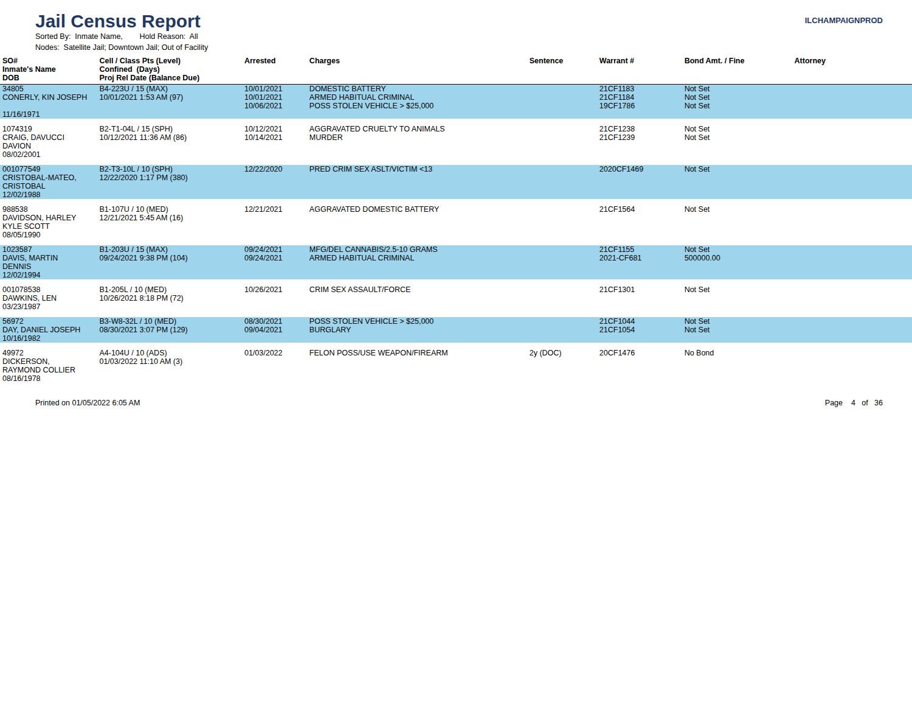ILCHAMPAIGNPROD
Jail Census Report
Sorted By: Inmate Name, Hold Reason: All
Nodes: Satellite Jail; Downtown Jail; Out of Facility
| SO# | Cell / Class Pts (Level) | Arrested | Charges | Sentence | Warrant # | Bond Amt. / Fine | Attorney |
| --- | --- | --- | --- | --- | --- | --- | --- |
| Inmate's Name | Confined (Days) | | | | | | |
| DOB | Proj Rel Date (Balance Due) | | | | | | |
| 34805 | B4-223U / 15 (MAX) | 10/01/2021 | DOMESTIC BATTERY | | 21CF1183 | Not Set | |
| CONERLY, KIN JOSEPH | 10/01/2021 1:53 AM (97) | 10/01/2021 | ARMED HABITUAL CRIMINAL | | 21CF1184 | Not Set | |
| | | 10/06/2021 | POSS STOLEN VEHICLE > $25,000 | | 19CF1786 | Not Set | |
| 11/16/1971 | | | | | | | |
| 1074319 | B2-T1-04L / 15 (SPH) | 10/12/2021 | AGGRAVATED CRUELTY TO ANIMALS | | 21CF1238 | Not Set | |
| CRAIG, DAVUCCI DAVION | 10/12/2021 11:36 AM (86) | 10/14/2021 | MURDER | | 21CF1239 | Not Set | |
| 08/02/2001 | | | | | | | |
| 001077549 | B2-T3-10L / 10 (SPH) | 12/22/2020 | PRED CRIM SEX ASLT/VICTIM <13 | | 2020CF1469 | Not Set | |
| CRISTOBAL-MATEO, CRISTOBAL | 12/22/2020 1:17 PM (380) | | | | | | |
| 12/02/1988 | | | | | | | |
| 988538 | B1-107U / 10 (MED) | 12/21/2021 | AGGRAVATED DOMESTIC BATTERY | | 21CF1564 | Not Set | |
| DAVIDSON, HARLEY KYLE SCOTT | 12/21/2021 5:45 AM (16) | | | | | | |
| 08/05/1990 | | | | | | | |
| 1023587 | B1-203U / 15 (MAX) | 09/24/2021 | MFG/DEL CANNABIS/2.5-10 GRAMS | | 21CF1155 | Not Set | |
| DAVIS, MARTIN DENNIS | 09/24/2021 9:38 PM (104) | 09/24/2021 | ARMED HABITUAL CRIMINAL | | 2021-CF681 | 500000.00 | |
| 12/02/1994 | | | | | | | |
| 001078538 | B1-205L / 10 (MED) | 10/26/2021 | CRIM SEX ASSAULT/FORCE | | 21CF1301 | Not Set | |
| DAWKINS, LEN | 10/26/2021 8:18 PM (72) | | | | | | |
| 03/23/1987 | | | | | | | |
| 56972 | B3-W8-32L / 10 (MED) | 08/30/2021 | POSS STOLEN VEHICLE > $25,000 | | 21CF1044 | Not Set | |
| DAY, DANIEL JOSEPH | 08/30/2021 3:07 PM (129) | 09/04/2021 | BURGLARY | | 21CF1054 | Not Set | |
| 10/16/1982 | | | | | | | |
| 49972 | A4-104U / 10 (ADS) | 01/03/2022 | FELON POSS/USE WEAPON/FIREARM | 2y (DOC) | 20CF1476 | No Bond | |
| DICKERSON, RAYMOND COLLIER | 01/03/2022 11:10 AM (3) | | | | | | |
| 08/16/1978 | | | | | | | |
Printed on 01/05/2022 6:05 AM Page 4 of 36